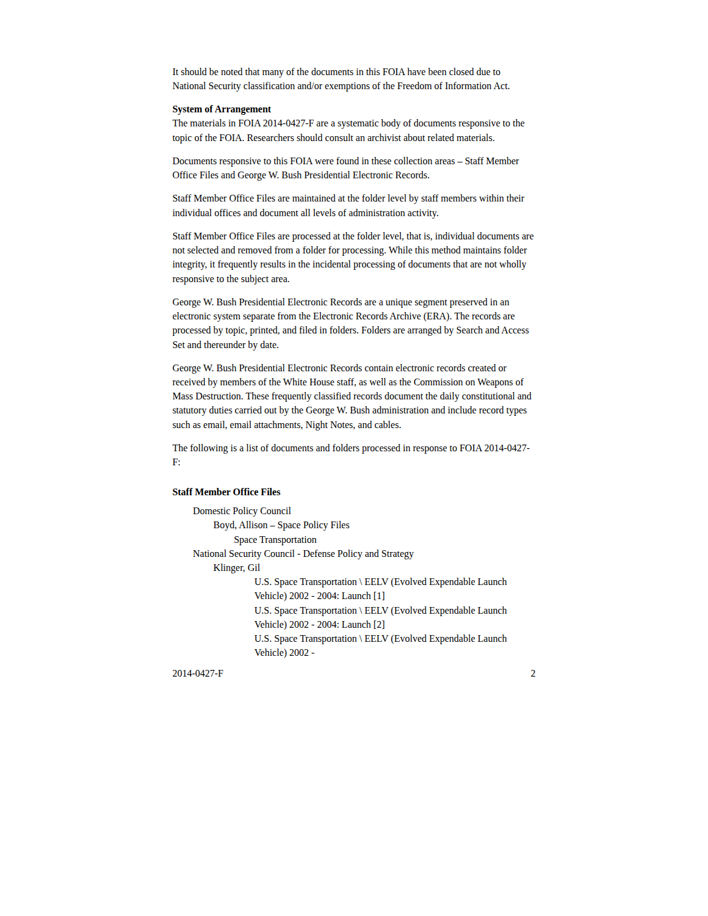It should be noted that many of the documents in this FOIA have been closed due to National Security classification and/or exemptions of the Freedom of Information Act.
System of Arrangement
The materials in FOIA 2014-0427-F are a systematic body of documents responsive to the topic of the FOIA. Researchers should consult an archivist about related materials.
Documents responsive to this FOIA were found in these collection areas – Staff Member Office Files and George W. Bush Presidential Electronic Records.
Staff Member Office Files are maintained at the folder level by staff members within their individual offices and document all levels of administration activity.
Staff Member Office Files are processed at the folder level, that is, individual documents are not selected and removed from a folder for processing. While this method maintains folder integrity, it frequently results in the incidental processing of documents that are not wholly responsive to the subject area.
George W. Bush Presidential Electronic Records are a unique segment preserved in an electronic system separate from the Electronic Records Archive (ERA). The records are processed by topic, printed, and filed in folders. Folders are arranged by Search and Access Set and thereunder by date.
George W. Bush Presidential Electronic Records contain electronic records created or received by members of the White House staff, as well as the Commission on Weapons of Mass Destruction. These frequently classified records document the daily constitutional and statutory duties carried out by the George W. Bush administration and include record types such as email, email attachments, Night Notes, and cables.
The following is a list of documents and folders processed in response to FOIA 2014-0427-F:
Staff Member Office Files
Domestic Policy Council
Boyd, Allison – Space Policy Files
Space Transportation
National Security Council - Defense Policy and Strategy
Klinger, Gil
U.S. Space Transportation \ EELV (Evolved Expendable Launch Vehicle) 2002 - 2004: Launch [1]
U.S. Space Transportation \ EELV (Evolved Expendable Launch Vehicle) 2002 - 2004: Launch [2]
U.S. Space Transportation \ EELV (Evolved Expendable Launch Vehicle) 2002 -
2014-0427-F 2